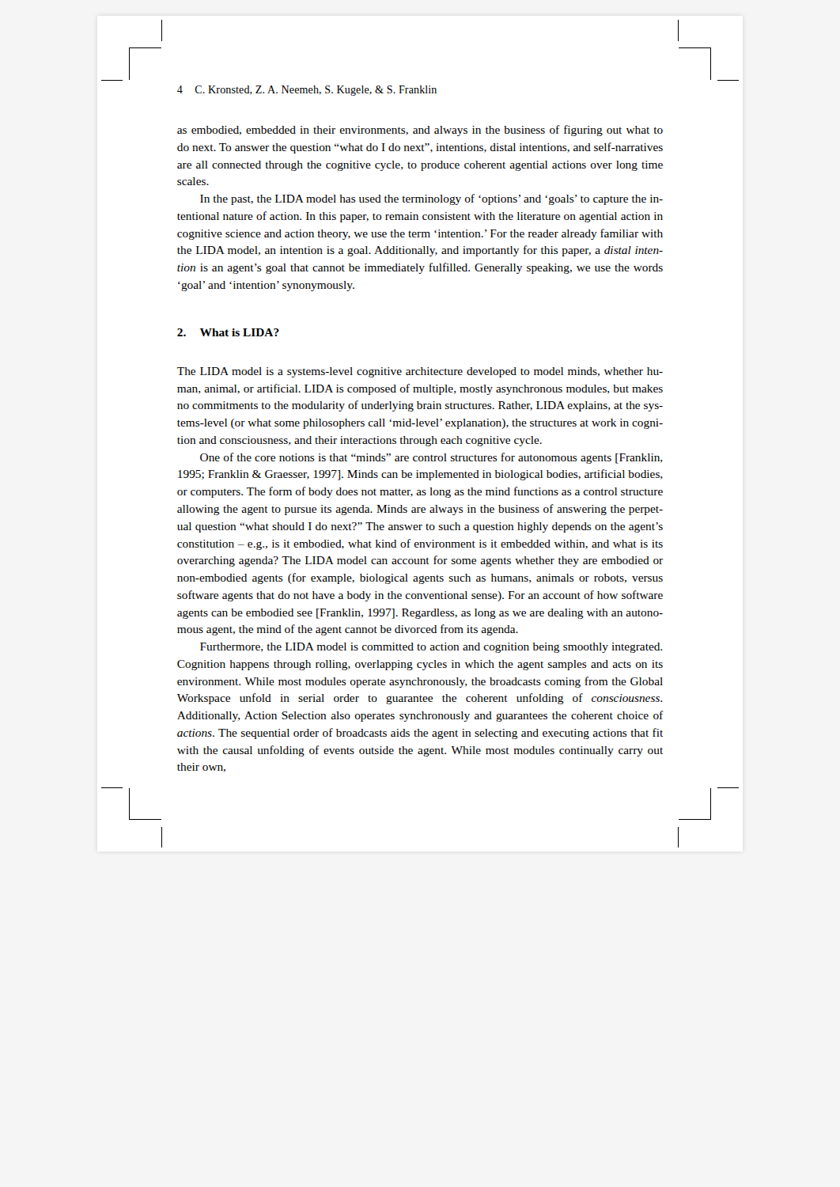4 C. Kronsted, Z. A. Neemeh, S. Kugele, & S. Franklin
as embodied, embedded in their environments, and always in the business of figuring out what to do next. To answer the question “what do I do next”, intentions, distal intentions, and self-narratives are all connected through the cognitive cycle, to produce coherent agential actions over long time scales.
In the past, the LIDA model has used the terminology of ‘options’ and ‘goals’ to capture the intentional nature of action. In this paper, to remain consistent with the literature on agential action in cognitive science and action theory, we use the term ‘intention.’ For the reader already familiar with the LIDA model, an intention is a goal. Additionally, and importantly for this paper, a distal intention is an agent’s goal that cannot be immediately fulfilled. Generally speaking, we use the words ‘goal’ and ‘intention’ synonymously.
2. What is LIDA?
The LIDA model is a systems-level cognitive architecture developed to model minds, whether human, animal, or artificial. LIDA is composed of multiple, mostly asynchronous modules, but makes no commitments to the modularity of underlying brain structures. Rather, LIDA explains, at the systems-level (or what some philosophers call ‘mid-level’ explanation), the structures at work in cognition and consciousness, and their interactions through each cognitive cycle.
One of the core notions is that “minds” are control structures for autonomous agents [Franklin, 1995; Franklin & Graesser, 1997]. Minds can be implemented in biological bodies, artificial bodies, or computers. The form of body does not matter, as long as the mind functions as a control structure allowing the agent to pursue its agenda. Minds are always in the business of answering the perpetual question “what should I do next?” The answer to such a question highly depends on the agent’s constitution – e.g., is it embodied, what kind of environment is it embedded within, and what is its overarching agenda? The LIDA model can account for some agents whether they are embodied or non-embodied agents (for example, biological agents such as humans, animals or robots, versus software agents that do not have a body in the conventional sense). For an account of how software agents can be embodied see [Franklin, 1997]. Regardless, as long as we are dealing with an autonomous agent, the mind of the agent cannot be divorced from its agenda.
Furthermore, the LIDA model is committed to action and cognition being smoothly integrated. Cognition happens through rolling, overlapping cycles in which the agent samples and acts on its environment. While most modules operate asynchronously, the broadcasts coming from the Global Workspace unfold in serial order to guarantee the coherent unfolding of consciousness. Additionally, Action Selection also operates synchronously and guarantees the coherent choice of actions. The sequential order of broadcasts aids the agent in selecting and executing actions that fit with the causal unfolding of events outside the agent. While most modules continually carry out their own,